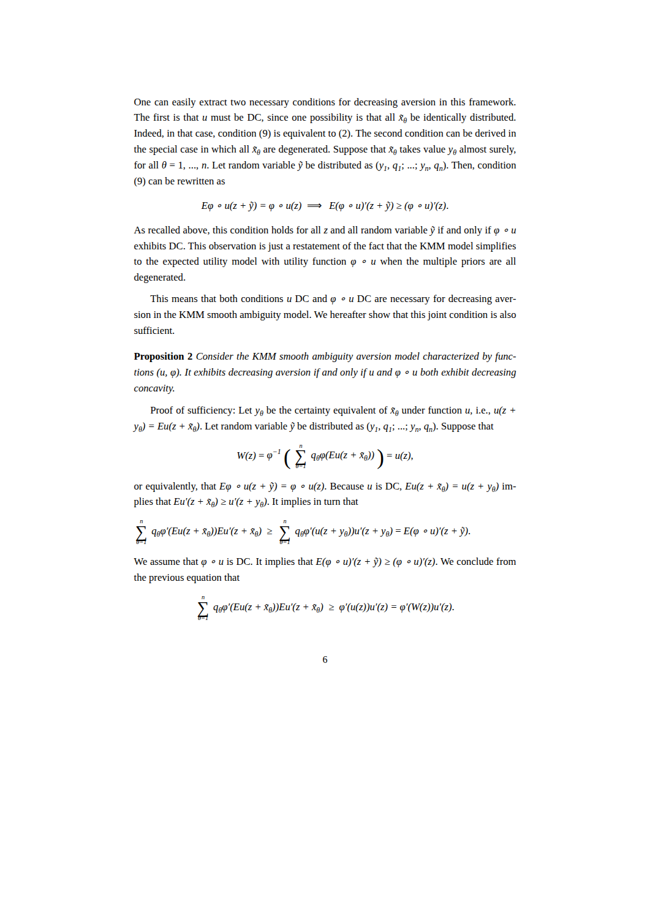One can easily extract two necessary conditions for decreasing aversion in this framework. The first is that u must be DC, since one possibility is that all x̃θ be identically distributed. Indeed, in that case, condition (9) is equivalent to (2). The second condition can be derived in the special case in which all x̃θ are degenerated. Suppose that x̃θ takes value yθ almost surely, for all θ = 1, ..., n. Let random variable ỹ be distributed as (y1, q1; ...; yn, qn). Then, condition (9) can be rewritten as
Eφ ∘ u(z + ỹ) = φ ∘ u(z) ⟹ E(φ ∘ u)′(z + ỹ) ≥ (φ ∘ u)′(z).
As recalled above, this condition holds for all z and all random variable ỹ if and only if φ ∘ u exhibits DC. This observation is just a restatement of the fact that the KMM model simplifies to the expected utility model with utility function φ ∘ u when the multiple priors are all degenerated.
This means that both conditions u DC and φ ∘ u DC are necessary for decreasing aversion in the KMM smooth ambiguity model. We hereafter show that this joint condition is also sufficient.
Proposition 2 Consider the KMM smooth ambiguity aversion model characterized by functions (u, φ). It exhibits decreasing aversion if and only if u and φ ∘ u both exhibit decreasing concavity.
Proof of sufficiency: Let yθ be the certainty equivalent of x̃θ under function u, i.e., u(z + yθ) = Eu(z + x̃θ). Let random variable ỹ be distributed as (y1, q1; ...; yn, qn). Suppose that
W(z) = φ−1 ( n∑θ=1 qθφ(Eu(z + x̃θ)) ) = u(z),
or equivalently, that Eφ ∘ u(z + ỹ) = φ ∘ u(z). Because u is DC, Eu(z + x̃θ) = u(z + yθ) implies that Eu′(z + x̃θ) ≥ u′(z + yθ). It implies in turn that
n∑θ=1 qθφ′(Eu(z + x̃θ))Eu′(z + x̃θ) ≥ n∑θ=1 qθφ′(u(z + yθ))u′(z + yθ) = E(φ ∘ u)′(z + ỹ).
We assume that φ ∘ u is DC. It implies that E(φ ∘ u)′(z + ỹ) ≥ (φ ∘ u)′(z). We conclude from the previous equation that
n∑θ=1 qθφ′(Eu(z + x̃θ))Eu′(z + x̃θ) ≥ φ′(u(z))u′(z) = φ′(W(z))u′(z).
6